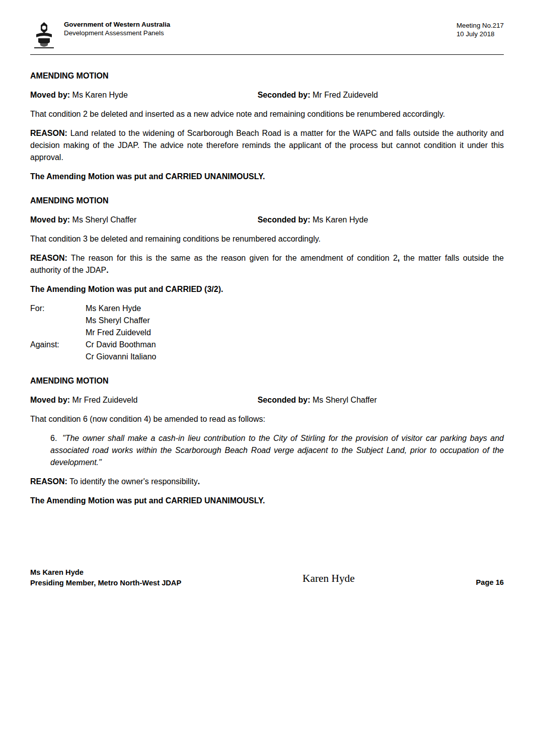Government of Western Australia
Development Assessment Panels
Meeting No.217
10 July 2018
AMENDING MOTION
Moved by: Ms Karen Hyde
Seconded by: Mr Fred Zuideveld
That condition 2 be deleted and inserted as a new advice note and remaining conditions be renumbered accordingly.
REASON: Land related to the widening of Scarborough Beach Road is a matter for the WAPC and falls outside the authority and decision making of the JDAP. The advice note therefore reminds the applicant of the process but cannot condition it under this approval.
The Amending Motion was put and CARRIED UNANIMOUSLY.
AMENDING MOTION
Moved by: Ms Sheryl Chaffer
Seconded by: Ms Karen Hyde
That condition 3 be deleted and remaining conditions be renumbered accordingly.
REASON: The reason for this is the same as the reason given for the amendment of condition 2, the matter falls outside the authority of the JDAP.
The Amending Motion was put and CARRIED (3/2).
| For: | Ms Karen Hyde |
| | Ms Sheryl Chaffer |
| | Mr Fred Zuideveld |
| Against: | Cr David Boothman |
| | Cr Giovanni Italiano |
AMENDING MOTION
Moved by: Mr Fred Zuideveld
Seconded by: Ms Sheryl Chaffer
That condition 6 (now condition 4) be amended to read as follows:
6."The owner shall make a cash-in lieu contribution to the City of Stirling for the provision of visitor car parking bays and associated road works within the Scarborough Beach Road verge adjacent to the Subject Land, prior to occupation of the development."
REASON: To identify the owner's responsibility.
The Amending Motion was put and CARRIED UNANIMOUSLY.
Ms Karen Hyde
Presiding Member, Metro North-West JDAP
Karen Hyde
Page 16